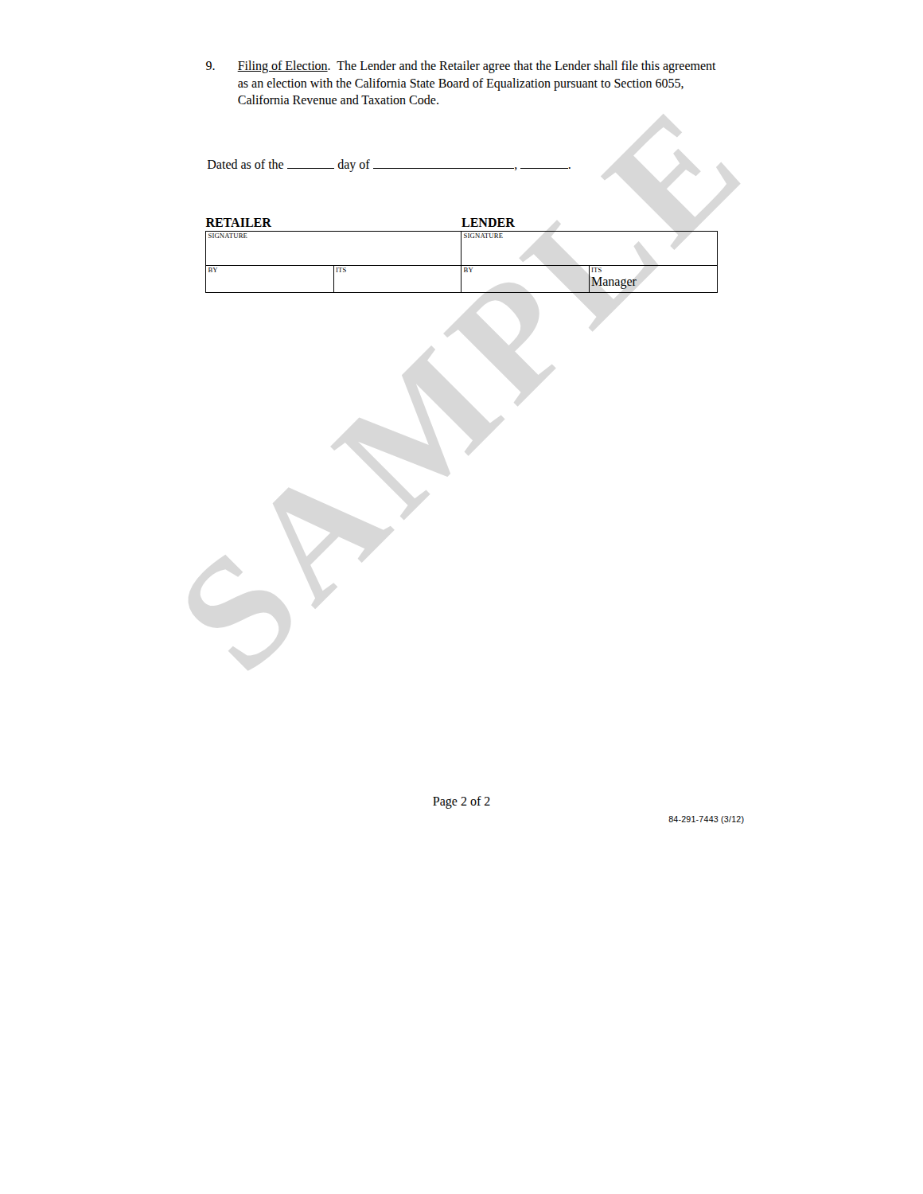SAMPLE
9. Filing of Election. The Lender and the Retailer agree that the Lender shall file this agreement as an election with the California State Board of Equalization pursuant to Section 6055, California Revenue and Taxation Code.
Dated as of the day of , .
RETAILER
LENDER
| SIGNATURE | SIGNATURE |
| BY | ITS | BY | ITS Manager |
Page 2 of 2
84-291-7443 (3/12)